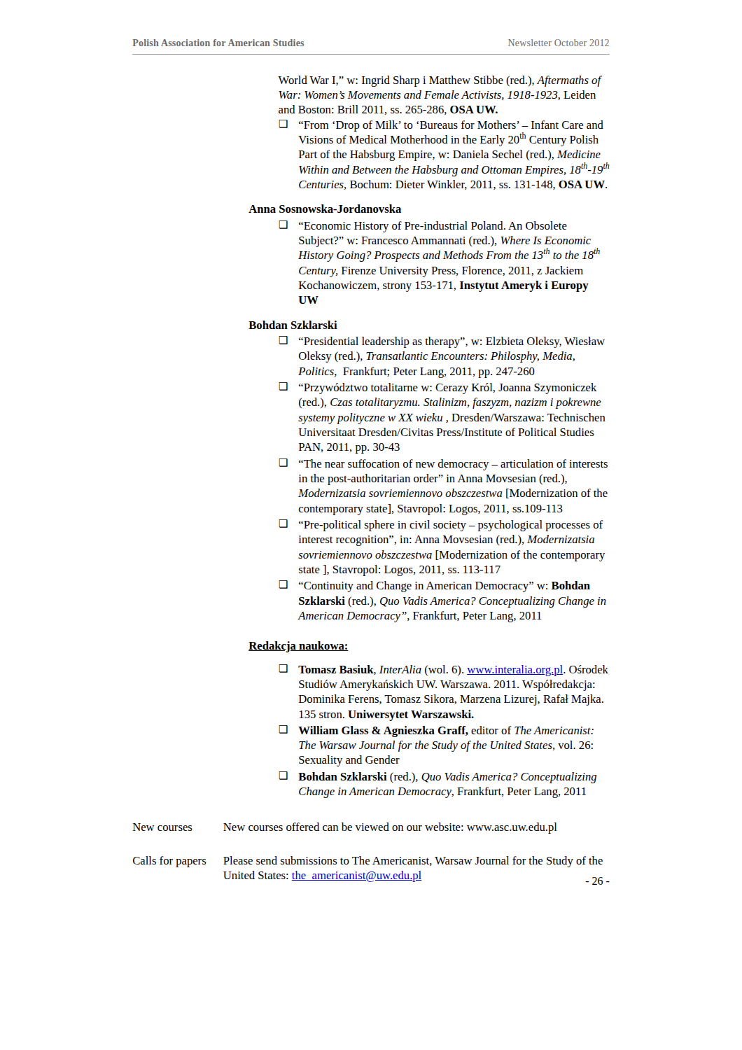Polish Association for American Studies
Newsletter October 2012
World War I,” w: Ingrid Sharp i Matthew Stibbe (red.), Aftermaths of War: Women’s Movements and Female Activists, 1918-1923, Leiden and Boston: Brill 2011, ss. 265-286, OSA UW.
“From ‘Drop of Milk’ to ‘Bureaus for Mothers’ – Infant Care and Visions of Medical Motherhood in the Early 20th Century Polish Part of the Habsburg Empire, w: Daniela Sechel (red.), Medicine Within and Between the Habsburg and Ottoman Empires, 18th-19th Centuries, Bochum: Dieter Winkler, 2011, ss. 131-148, OSA UW.
Anna Sosnowska-Jordanovska
“Economic History of Pre-industrial Poland. An Obsolete Subject?” w: Francesco Ammannati (red.), Where Is Economic History Going? Prospects and Methods From the 13th to the 18th Century, Firenze University Press, Florence, 2011, z Jackiem Kochanowiczem, strony 153-171, Instytut Ameryk i Europy UW
Bohdan Szklarski
“Presidential leadership as therapy”, w: Elzbieta Oleksy, Wiesław Oleksy (red.), Transatlantic Encounters: Philosphy, Media, Politics, Frankfurt; Peter Lang, 2011, pp. 247-260
“Przywództwo totalitarne w: Cerazy Król, Joanna Szymoniczek (red.), Czas totalitaryzmu. Stalinizm, faszyzm, nazizm i pokrewne systemy polityczne w XX wieku , Dresden/Warszawa: Technischen Universitaat Dresden/Civitas Press/Institute of Political Studies PAN, 2011, pp. 30-43
“The near suffocation of new democracy – articulation of interests in the post-authoritarian order” in Anna Movsesian (red.), Modernizatsia sovriemiennovo obszczestwa [Modernization of the contemporary state], Stavropol: Logos, 2011, ss.109-113
“Pre-political sphere in civil society – psychological processes of interest recognition”, in: Anna Movsesian (red.), Modernizatsia sovriemiennovo obszczestwa [Modernization of the contemporary state ], Stavropol: Logos, 2011, ss. 113-117
“Continuity and Change in American Democracy” w: Bohdan Szklarski (red.), Quo Vadis America? Conceptualizing Change in American Democracy”, Frankfurt, Peter Lang, 2011
Redakcja naukowa:
Tomasz Basiuk, InterAlia (wol. 6). www.interalia.org.pl. Ośrodek Studiów Amerykańskich UW. Warszawa. 2011. Współredakcja: Dominika Ferens, Tomasz Sikora, Marzena Lizurej, Rafał Majka. 135 stron. Uniwersytet Warszawski.
William Glass & Agnieszka Graff, editor of The Americanist: The Warsaw Journal for the Study of the United States, vol. 26: Sexuality and Gender
Bohdan Szklarski (red.), Quo Vadis America? Conceptualizing Change in American Democracy, Frankfurt, Peter Lang, 2011
New courses
New courses offered can be viewed on our website: www.asc.uw.edu.pl
Calls for papers
Please send submissions to The Americanist, Warsaw Journal for the Study of the United States: the_americanist@uw.edu.pl
- 26 -